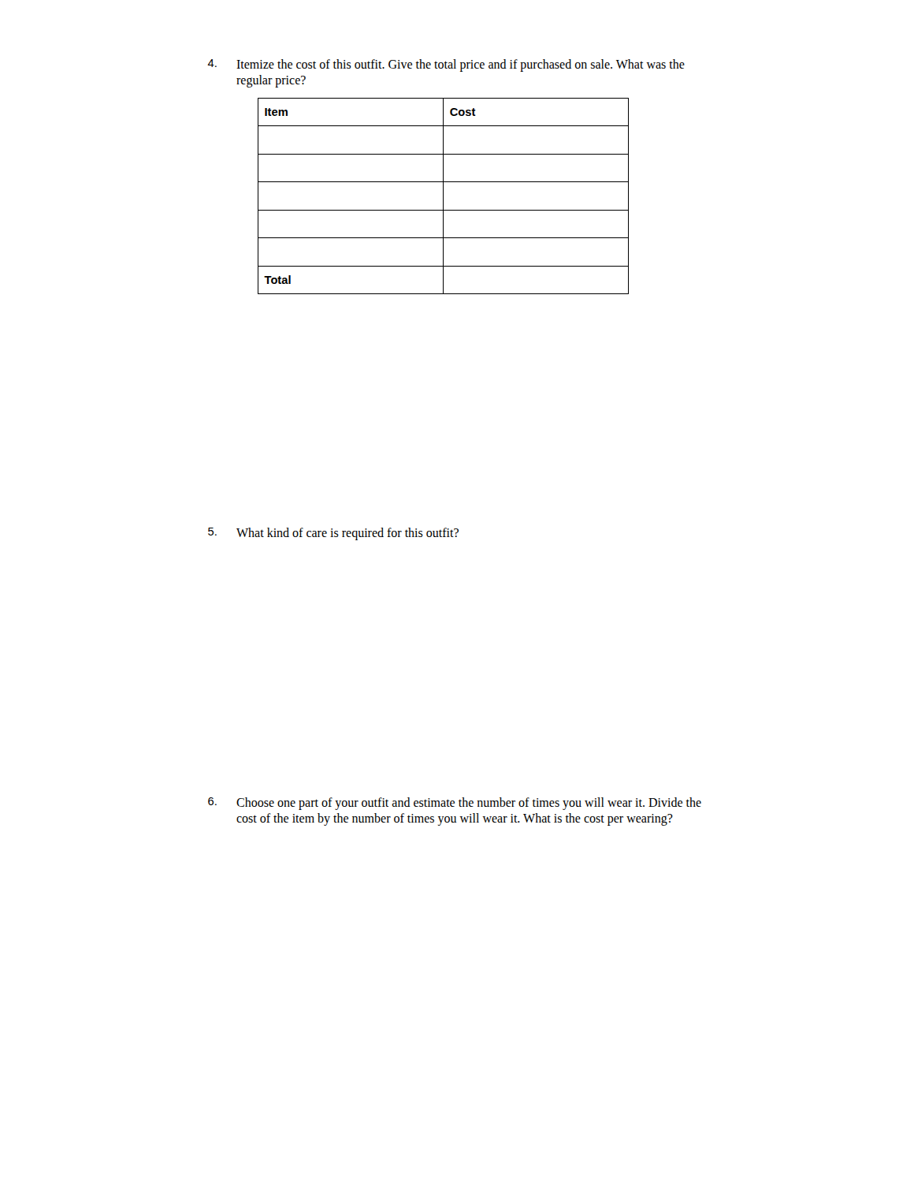4. Itemize the cost of this outfit. Give the total price and if purchased on sale. What was the regular price?
| Item | Cost |
| --- | --- |
| Total | |
5. What kind of care is required for this outfit?
6. Choose one part of your outfit and estimate the number of times you will wear it. Divide the cost of the item by the number of times you will wear it. What is the cost per wearing?